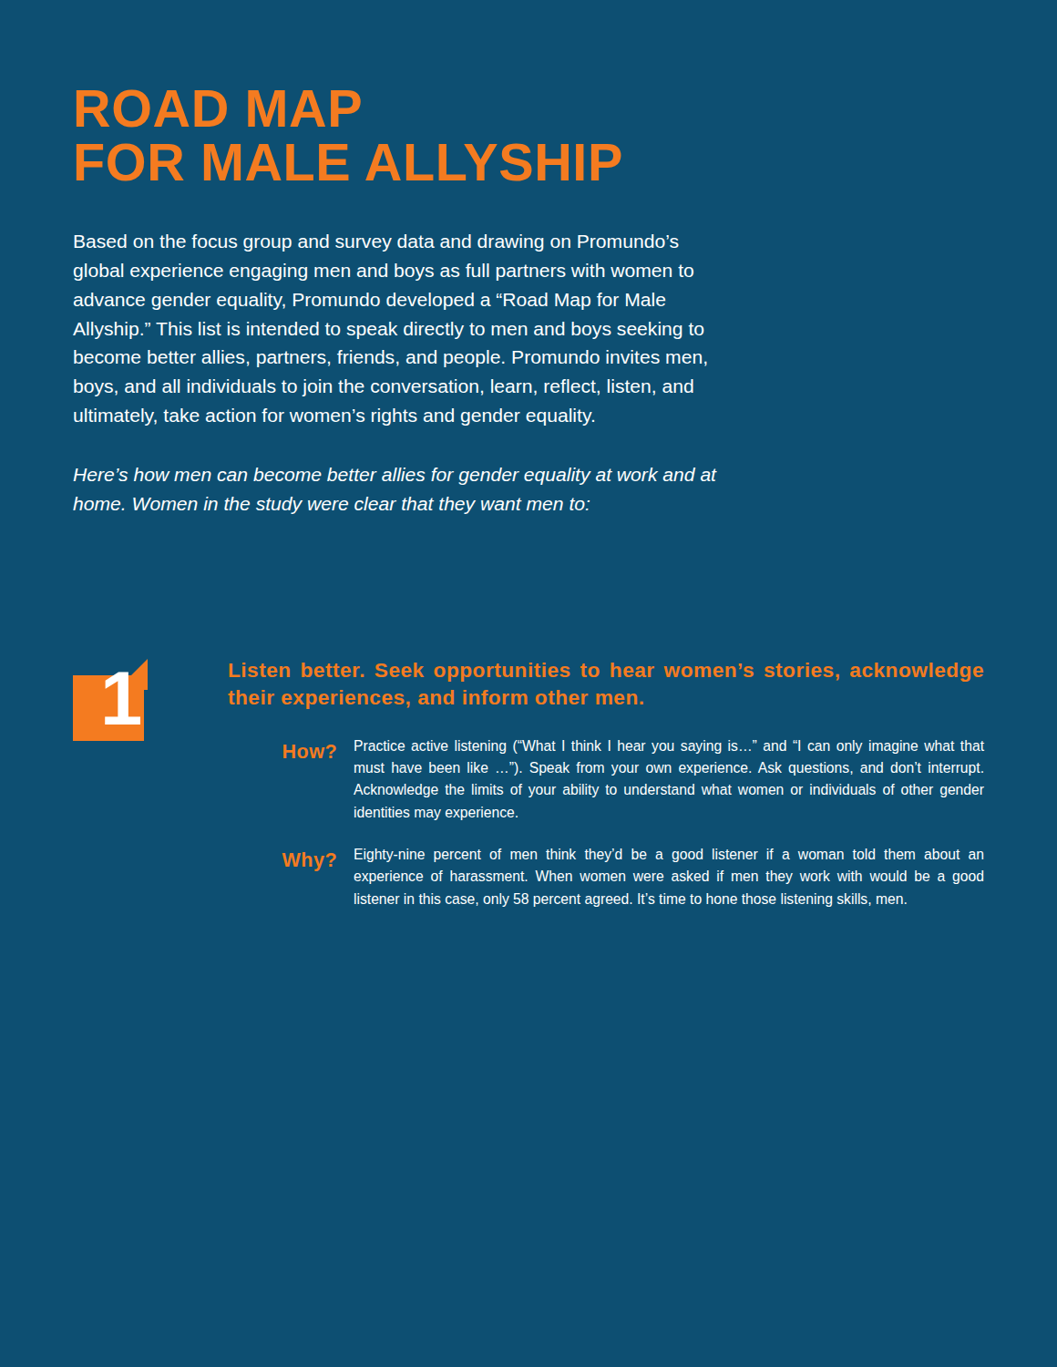Road Map
for Male Allyship
Based on the focus group and survey data and drawing on Promundo’s global experience engaging men and boys as full partners with women to advance gender equality, Promundo developed a “Road Map for Male Allyship.” This list is intended to speak directly to men and boys seeking to become better allies, partners, friends, and people. Promundo invites men, boys, and all individuals to join the conversation, learn, reflect, listen, and ultimately, take action for women’s rights and gender equality.
Here’s how men can become better allies for gender equality at work and at home. Women in the study were clear that they want men to:
1
Listen better. Seek opportunities to hear women’s stories, acknowledge their experiences, and inform other men.
How?
Practice active listening (“What I think I hear you saying is…” and “I can only imagine what that must have been like …”). Speak from your own experience. Ask questions, and don’t interrupt. Acknowledge the limits of your ability to understand what women or individuals of other gender identities may experience.
Why?
Eighty-nine percent of men think they’d be a good listener if a woman told them about an experience of harassment. When women were asked if men they work with would be a good listener in this case, only 58 percent agreed. It’s time to hone those listening skills, men.